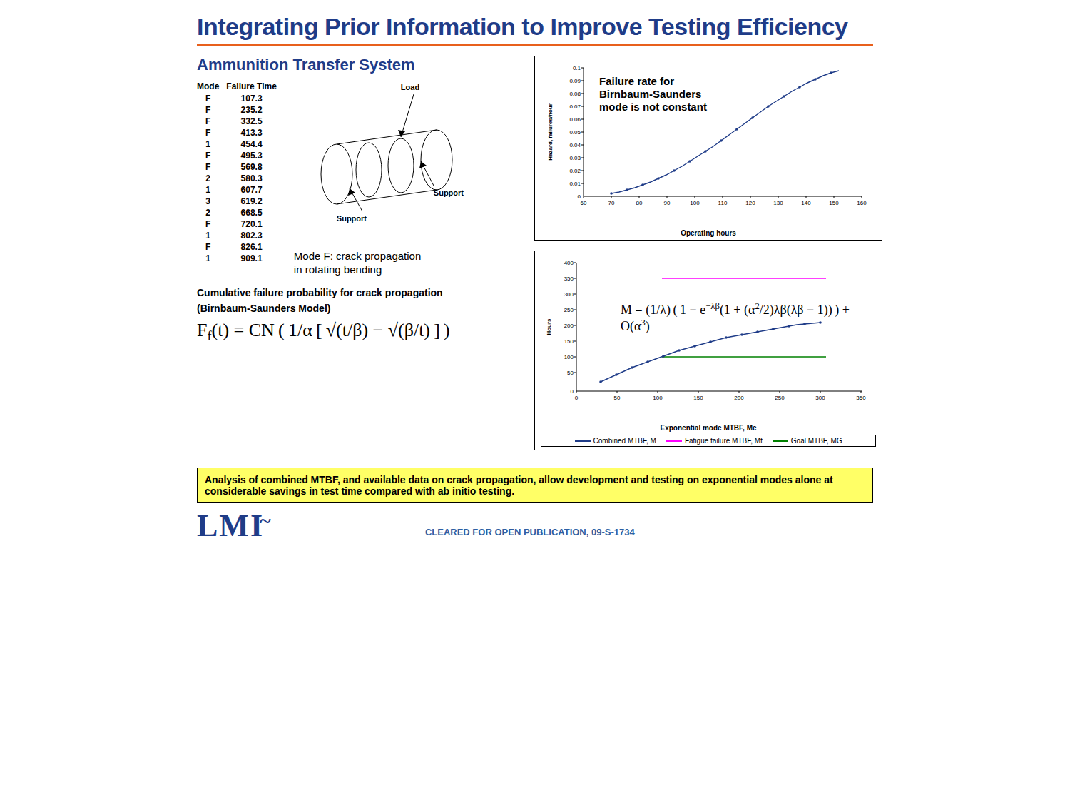Integrating Prior Information to Improve Testing Efficiency
Ammunition Transfer System
| Mode | Failure Time |
| --- | --- |
| F | 107.3 |
| F | 235.2 |
| F | 332.5 |
| F | 413.3 |
| 1 | 454.4 |
| F | 495.3 |
| F | 569.8 |
| 2 | 580.3 |
| 1 | 607.7 |
| 3 | 619.2 |
| 2 | 668.5 |
| F | 720.1 |
| 1 | 802.3 |
| F | 826.1 |
| 1 | 909.1 |
Load Support Support
Mode F: crack propagation
in rotating bending
Cumulative failure probability for crack propagation
(Birnbaum-Saunders Model)
Ff(t) = CN ( 1/α [ √(t/β) − √(β/t) ] )
Failure rate for Birnbaum-Saunders mode is not constant
0.1 0.09 0.08 0.07 0.06 0.05 0.04 0.03 0.02 0.01 0 60 70 80 90 100 110 120 130 140 150 160 Hazard, failures/hour
Operating hours
M = (1/λ) ( 1 − e−λβ(1 + (α2/2)λβ(λβ − 1)) ) + O(α3)
400 350 300 250 200 150 100 50 0 0 50 100 150 200 250 300 350 Hours
Exponential mode MTBF, Me
Combined MTBF, M Fatigue failure MTBF, Mf Goal MTBF, MG
Analysis of combined MTBF, and available data on crack propagation, allow development and testing on exponential modes alone at considerable savings in test time compared with ab initio testing.
LMI~
CLEARED FOR OPEN PUBLICATION, 09-S-1734